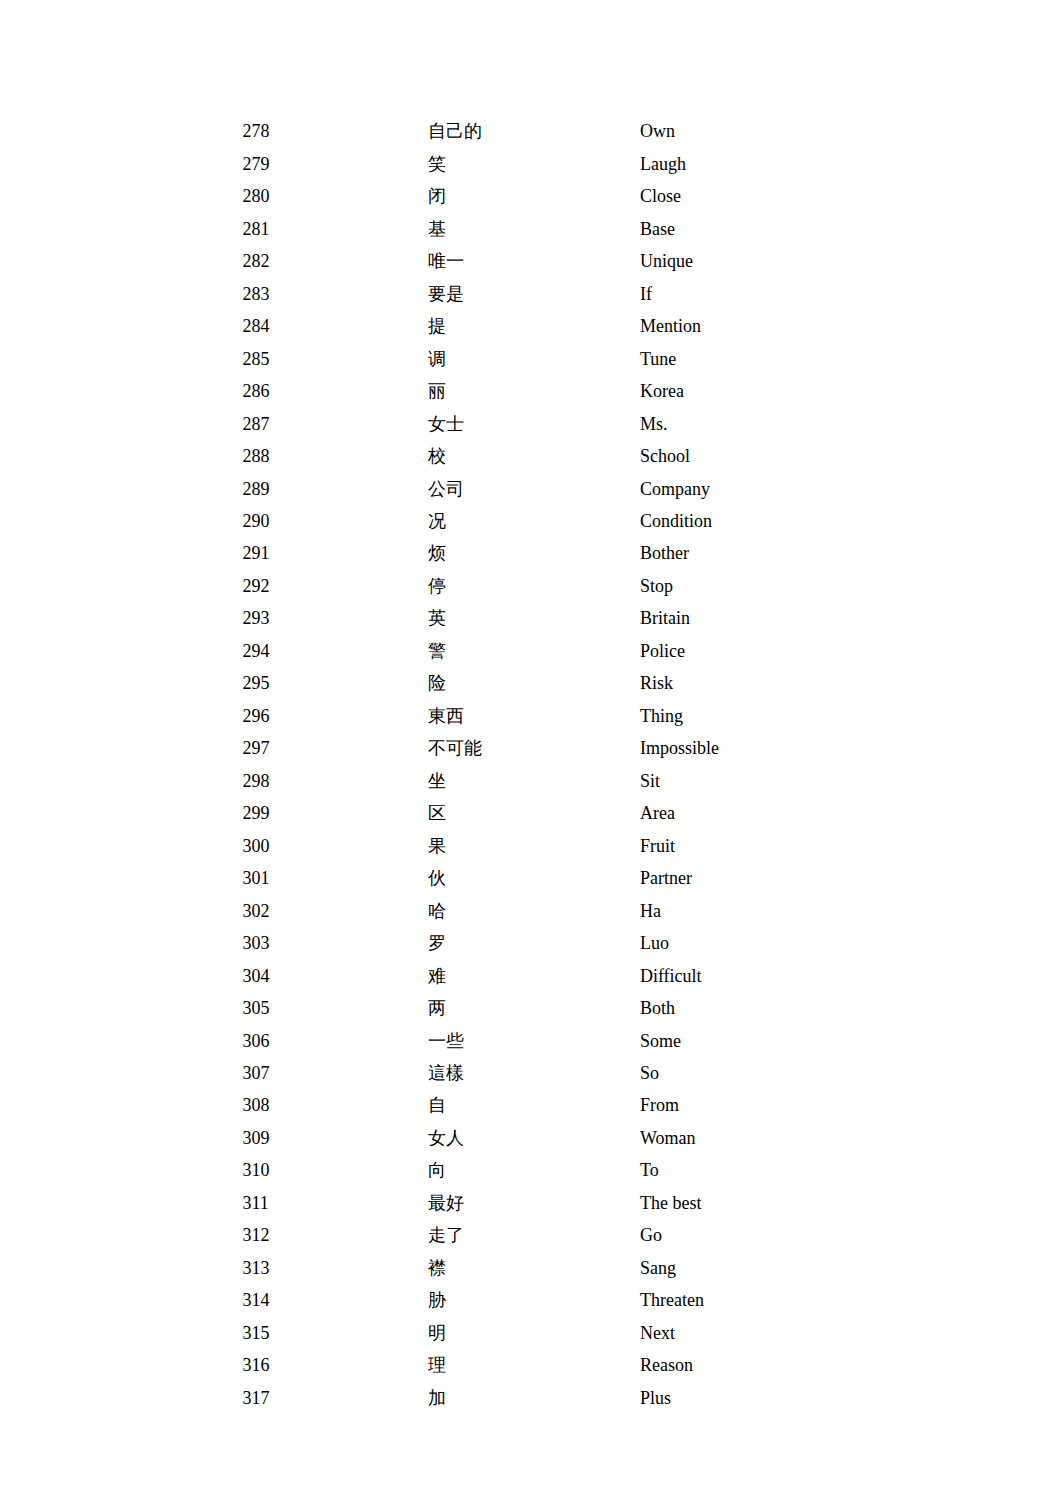| 278 | 自己的 | Own |
| 279 | 笑 | Laugh |
| 280 | 闭 | Close |
| 281 | 基 | Base |
| 282 | 唯一 | Unique |
| 283 | 要是 | If |
| 284 | 提 | Mention |
| 285 | 调 | Tune |
| 286 | 丽 | Korea |
| 287 | 女士 | Ms. |
| 288 | 校 | School |
| 289 | 公司 | Company |
| 290 | 况 | Condition |
| 291 | 烦 | Bother |
| 292 | 停 | Stop |
| 293 | 英 | Britain |
| 294 | 警 | Police |
| 295 | 险 | Risk |
| 296 | 東西 | Thing |
| 297 | 不可能 | Impossible |
| 298 | 坐 | Sit |
| 299 | 区 | Area |
| 300 | 果 | Fruit |
| 301 | 伙 | Partner |
| 302 | 哈 | Ha |
| 303 | 罗 | Luo |
| 304 | 难 | Difficult |
| 305 | 两 | Both |
| 306 | 一些 | Some |
| 307 | 這樣 | So |
| 308 | 自 | From |
| 309 | 女人 | Woman |
| 310 | 向 | To |
| 311 | 最好 | The best |
| 312 | 走了 | Go |
| 313 | 襟 | Sang |
| 314 | 胁 | Threaten |
| 315 | 明 | Next |
| 316 | 理 | Reason |
| 317 | 加 | Plus |